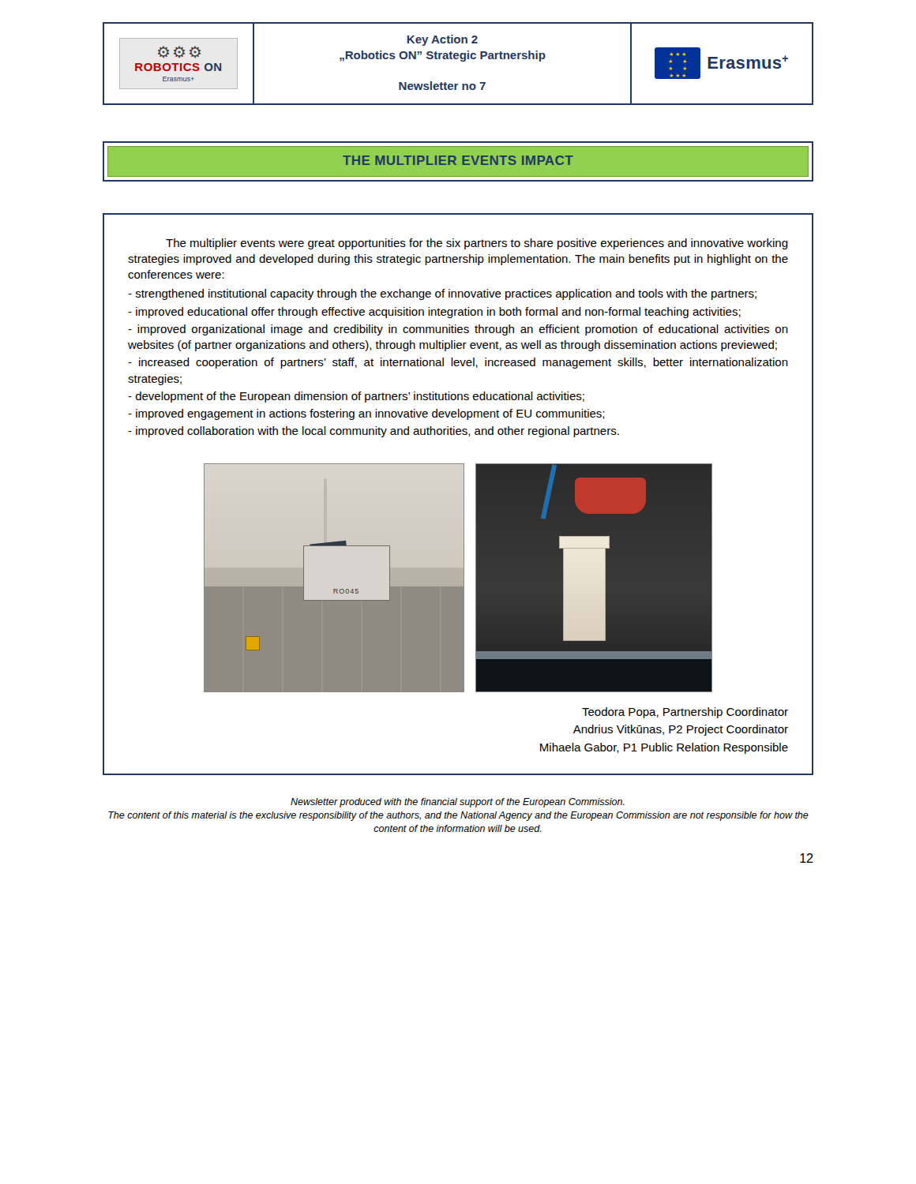⚙ ⚙ ⚙
ROBOTICS ON
Erasmus+
Key Action 2
„Robotics ON” Strategic Partnership
Newsletter no 7
Erasmus+
THE MULTIPLIER EVENTS IMPACT
The multiplier events were great opportunities for the six partners to share positive experiences and innovative working strategies improved and developed during this strategic partnership implementation. The main benefits put in highlight on the conferences were:
strengthened institutional capacity through the exchange of innovative practices application and tools with the partners;
improved educational offer through effective acquisition integration in both formal and non-formal teaching activities;
improved organizational image and credibility in communities through an efficient promotion of educational activities on websites (of partner organizations and others), through multiplier event, as well as through dissemination actions previewed;
increased cooperation of partners’ staff, at international level, increased management skills, better internationalization strategies;
development of the European dimension of partners’ institutions educational activities;
improved engagement in actions fostering an innovative development of EU communities;
improved collaboration with the local community and authorities, and other regional partners.
Teodora Popa, Partnership Coordinator
Andrius Vitkūnas, P2 Project Coordinator
Mihaela Gabor, P1 Public Relation Responsible
Newsletter produced with the financial support of the European Commission.
The content of this material is the exclusive responsibility of the authors, and the National Agency and the European Commission are not responsible for how the content of the information will be used.
12